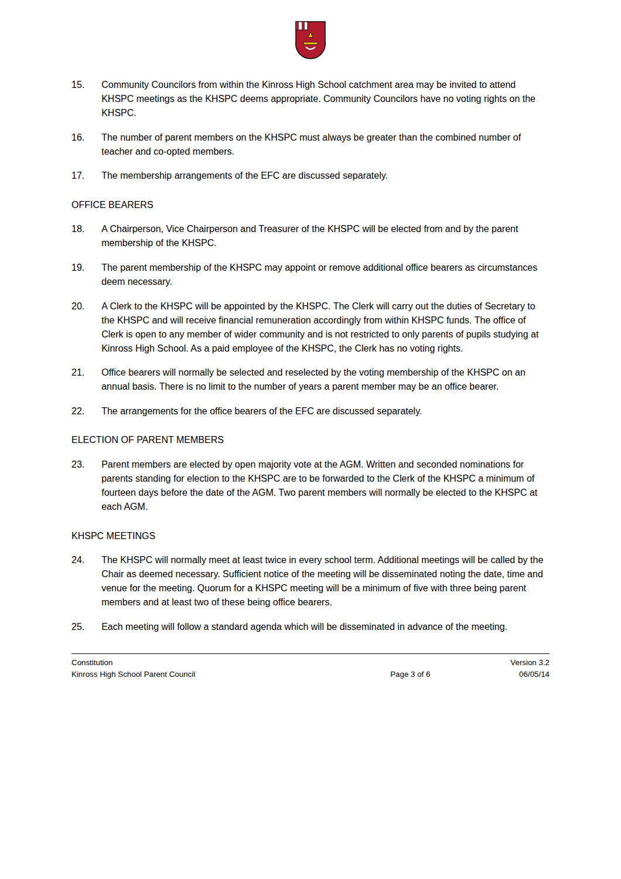15.
Community Councilors from within the Kinross High School catchment area may be invited to attend KHSPC meetings as the KHSPC deems appropriate. Community Councilors have no voting rights on the KHSPC.
16.
The number of parent members on the KHSPC must always be greater than the combined number of teacher and co-opted members.
17.
The membership arrangements of the EFC are discussed separately.
OFFICE BEARERS
18.
A Chairperson, Vice Chairperson and Treasurer of the KHSPC will be elected from and by the parent membership of the KHSPC.
19.
The parent membership of the KHSPC may appoint or remove additional office bearers as circumstances deem necessary.
20.
A Clerk to the KHSPC will be appointed by the KHSPC. The Clerk will carry out the duties of Secretary to the KHSPC and will receive financial remuneration accordingly from within KHSPC funds. The office of Clerk is open to any member of wider community and is not restricted to only parents of pupils studying at Kinross High School. As a paid employee of the KHSPC, the Clerk has no voting rights.
21.
Office bearers will normally be selected and reselected by the voting membership of the KHSPC on an annual basis. There is no limit to the number of years a parent member may be an office bearer.
22.
The arrangements for the office bearers of the EFC are discussed separately.
ELECTION OF PARENT MEMBERS
23.
Parent members are elected by open majority vote at the AGM. Written and seconded nominations for parents standing for election to the KHSPC are to be forwarded to the Clerk of the KHSPC a minimum of fourteen days before the date of the AGM. Two parent members will normally be elected to the KHSPC at each AGM.
KHSPC MEETINGS
24.
The KHSPC will normally meet at least twice in every school term. Additional meetings will be called by the Chair as deemed necessary. Sufficient notice of the meeting will be disseminated noting the date, time and venue for the meeting. Quorum for a KHSPC meeting will be a minimum of five with three being parent members and at least two of these being office bearers.
25.
Each meeting will follow a standard agenda which will be disseminated in advance of the meeting.
| Constitution | | Version 3.2 |
| Kinross High School Parent Council | Page 3 of 6 | 06/05/14 |